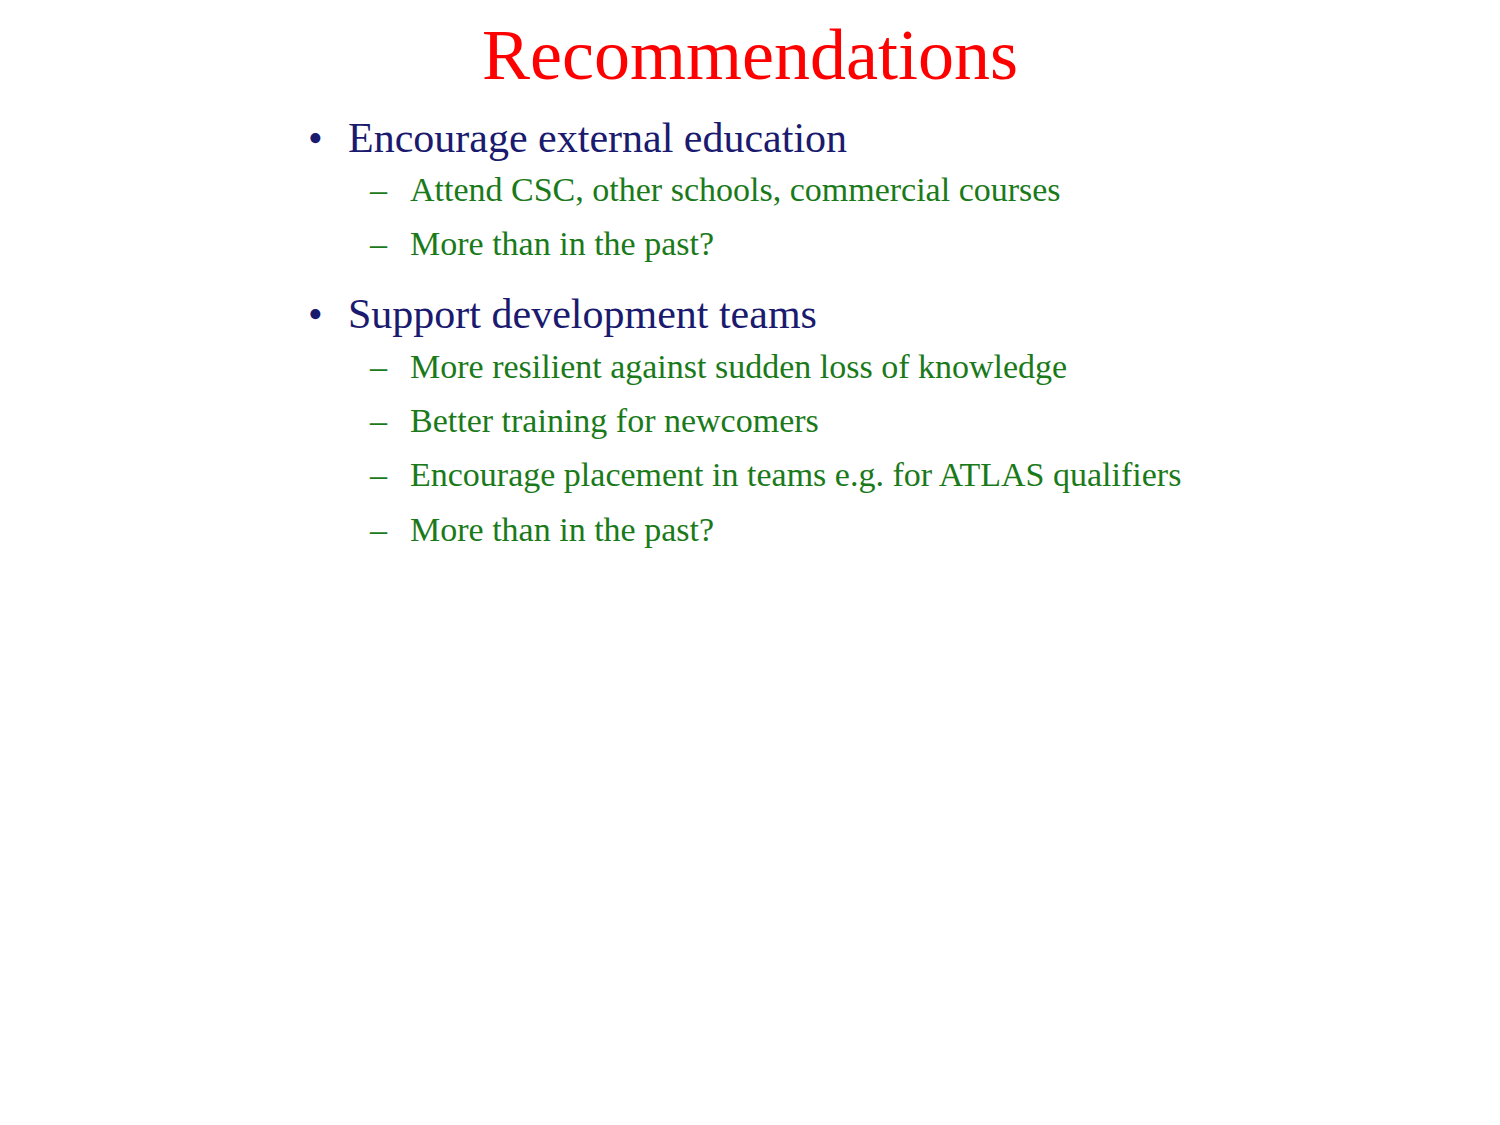Recommendations
•Encourage external education
–Attend CSC, other schools, commercial courses
–More than in the past?
•Support development teams
–More resilient against sudden loss of knowledge
–Better training for newcomers
–Encourage placement in teams e.g. for ATLAS qualifiers
–More than in the past?